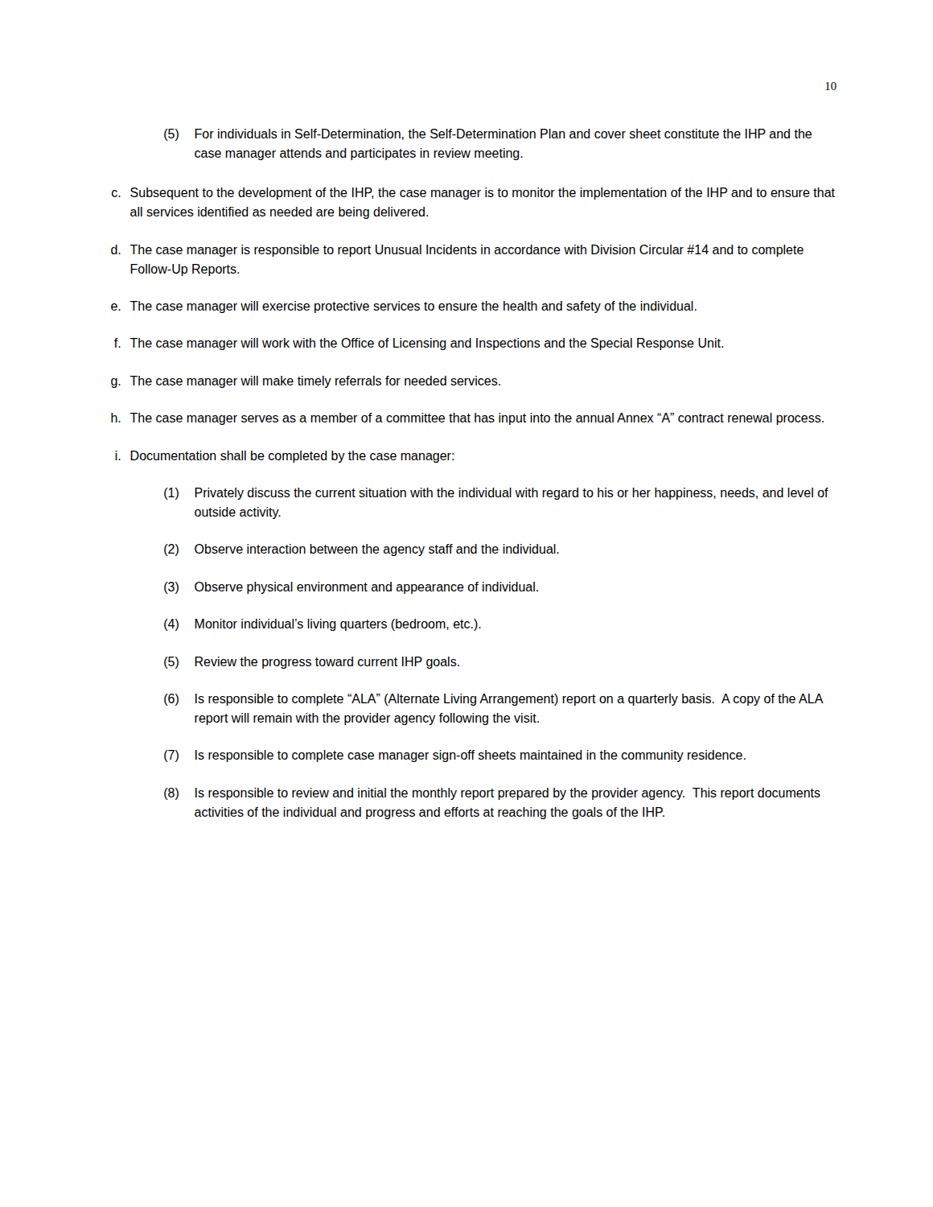10
For individuals in Self-Determination, the Self-Determination Plan and cover sheet constitute the IHP and the case manager attends and participates in review meeting.
Subsequent to the development of the IHP, the case manager is to monitor the implementation of the IHP and to ensure that all services identified as needed are being delivered.
The case manager is responsible to report Unusual Incidents in accordance with Division Circular #14 and to complete Follow-Up Reports.
The case manager will exercise protective services to ensure the health and safety of the individual.
The case manager will work with the Office of Licensing and Inspections and the Special Response Unit.
The case manager will make timely referrals for needed services.
The case manager serves as a member of a committee that has input into the annual Annex “A” contract renewal process.
Documentation shall be completed by the case manager:
Privately discuss the current situation with the individual with regard to his or her happiness, needs, and level of outside activity.
Observe interaction between the agency staff and the individual.
Observe physical environment and appearance of individual.
Monitor individual’s living quarters (bedroom, etc.).
Review the progress toward current IHP goals.
Is responsible to complete “ALA” (Alternate Living Arrangement) report on a quarterly basis. A copy of the ALA report will remain with the provider agency following the visit.
Is responsible to complete case manager sign-off sheets maintained in the community residence.
Is responsible to review and initial the monthly report prepared by the provider agency. This report documents activities of the individual and progress and efforts at reaching the goals of the IHP.